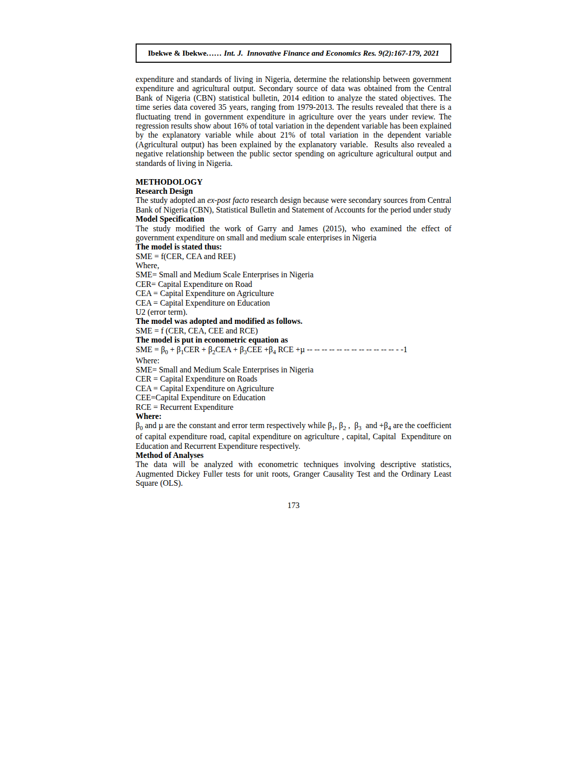Ibekwe & Ibekwe…… Int. J. Innovative Finance and Economics Res. 9(2):167-179, 2021
expenditure and standards of living in Nigeria, determine the relationship between government expenditure and agricultural output. Secondary source of data was obtained from the Central Bank of Nigeria (CBN) statistical bulletin, 2014 edition to analyze the stated objectives. The time series data covered 35 years, ranging from 1979-2013. The results revealed that there is a fluctuating trend in government expenditure in agriculture over the years under review. The regression results show about 16% of total variation in the dependent variable has been explained by the explanatory variable while about 21% of total variation in the dependent variable (Agricultural output) has been explained by the explanatory variable. Results also revealed a negative relationship between the public sector spending on agriculture agricultural output and standards of living in Nigeria.
METHODOLOGY
Research Design
The study adopted an ex-post facto research design because were secondary sources from Central Bank of Nigeria (CBN), Statistical Bulletin and Statement of Accounts for the period under study
Model Specification
The study modified the work of Garry and James (2015), who examined the effect of government expenditure on small and medium scale enterprises in Nigeria
The model is stated thus:
SME = f(CER, CEA and REE)
Where,
SME= Small and Medium Scale Enterprises in Nigeria
CER= Capital Expenditure on Road
CEA = Capital Expenditure on Agriculture
CEA = Capital Expenditure on Education
U2 (error term).
The model was adopted and modified as follows.
SME = f (CER, CEA, CEE and RCE)
The model is put in econometric equation as
SME = β0 + β1CER + β2CEA + β3CEE +β4 RCE +µ -- -- -- -- -- -- -- -- -- -- -- -- - -1
Where:
SME= Small and Medium Scale Enterprises in Nigeria
CER = Capital Expenditure on Roads
CEA = Capital Expenditure on Agriculture
CEE=Capital Expenditure on Education
RCE = Recurrent Expenditure
Where:
β0 and µ are the constant and error term respectively while β1, β2 , β3 and +β4 are the coefficient of capital expenditure road, capital expenditure on agriculture , capital, Capital Expenditure on Education and Recurrent Expenditure respectively.
Method of Analyses
The data will be analyzed with econometric techniques involving descriptive statistics, Augmented Dickey Fuller tests for unit roots, Granger Causality Test and the Ordinary Least Square (OLS).
173